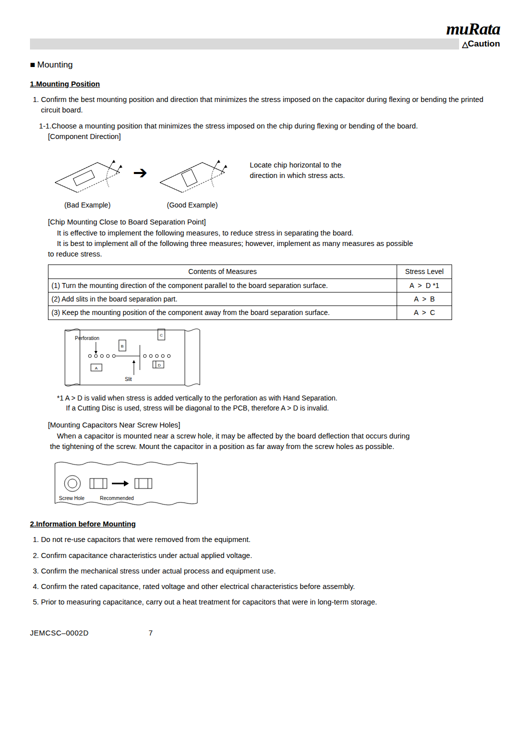mu Rata
△Caution
Mounting
1.Mounting Position
Confirm the best mounting position and direction that minimizes the stress imposed on the capacitor during flexing or bending the printed circuit board.
1-1.Choose a mounting position that minimizes the stress imposed on the chip during flexing or bending of the board.
[Component Direction]
➔
Locate chip horizontal to the
direction in which stress acts.
(Bad Example)
(Good Example)
[Chip Mounting Close to Board Separation Point]
It is effective to implement the following measures, to reduce stress in separating the board.
It is best to implement all of the following three measures; however, implement as many measures as possible
to reduce stress.
| Contents of Measures | Stress Level |
| --- | --- |
| (1) Turn the mounting direction of the component parallel to the board separation surface. | A > D *1 |
| (2) Add slits in the board separation part. | A > B |
| (3) Keep the mounting position of the component away from the board separation surface. | A > C |
A B C D Perforation Slit
*1 A > D is valid when stress is added vertically to the perforation as with Hand Separation.
If a Cutting Disc is used, stress will be diagonal to the PCB, therefore A > D is invalid.
[Mounting Capacitors Near Screw Holes]
When a capacitor is mounted near a screw hole, it may be affected by the board deflection that occurs during
the tightening of the screw. Mount the capacitor in a position as far away from the screw holes as possible.
Screw Hole Recommended
2.Information before Mounting
Do not re-use capacitors that were removed from the equipment.
Confirm capacitance characteristics under actual applied voltage.
Confirm the mechanical stress under actual process and equipment use.
Confirm the rated capacitance, rated voltage and other electrical characteristics before assembly.
Prior to measuring capacitance, carry out a heat treatment for capacitors that were in long-term storage.
JEMCSC–0002D
7